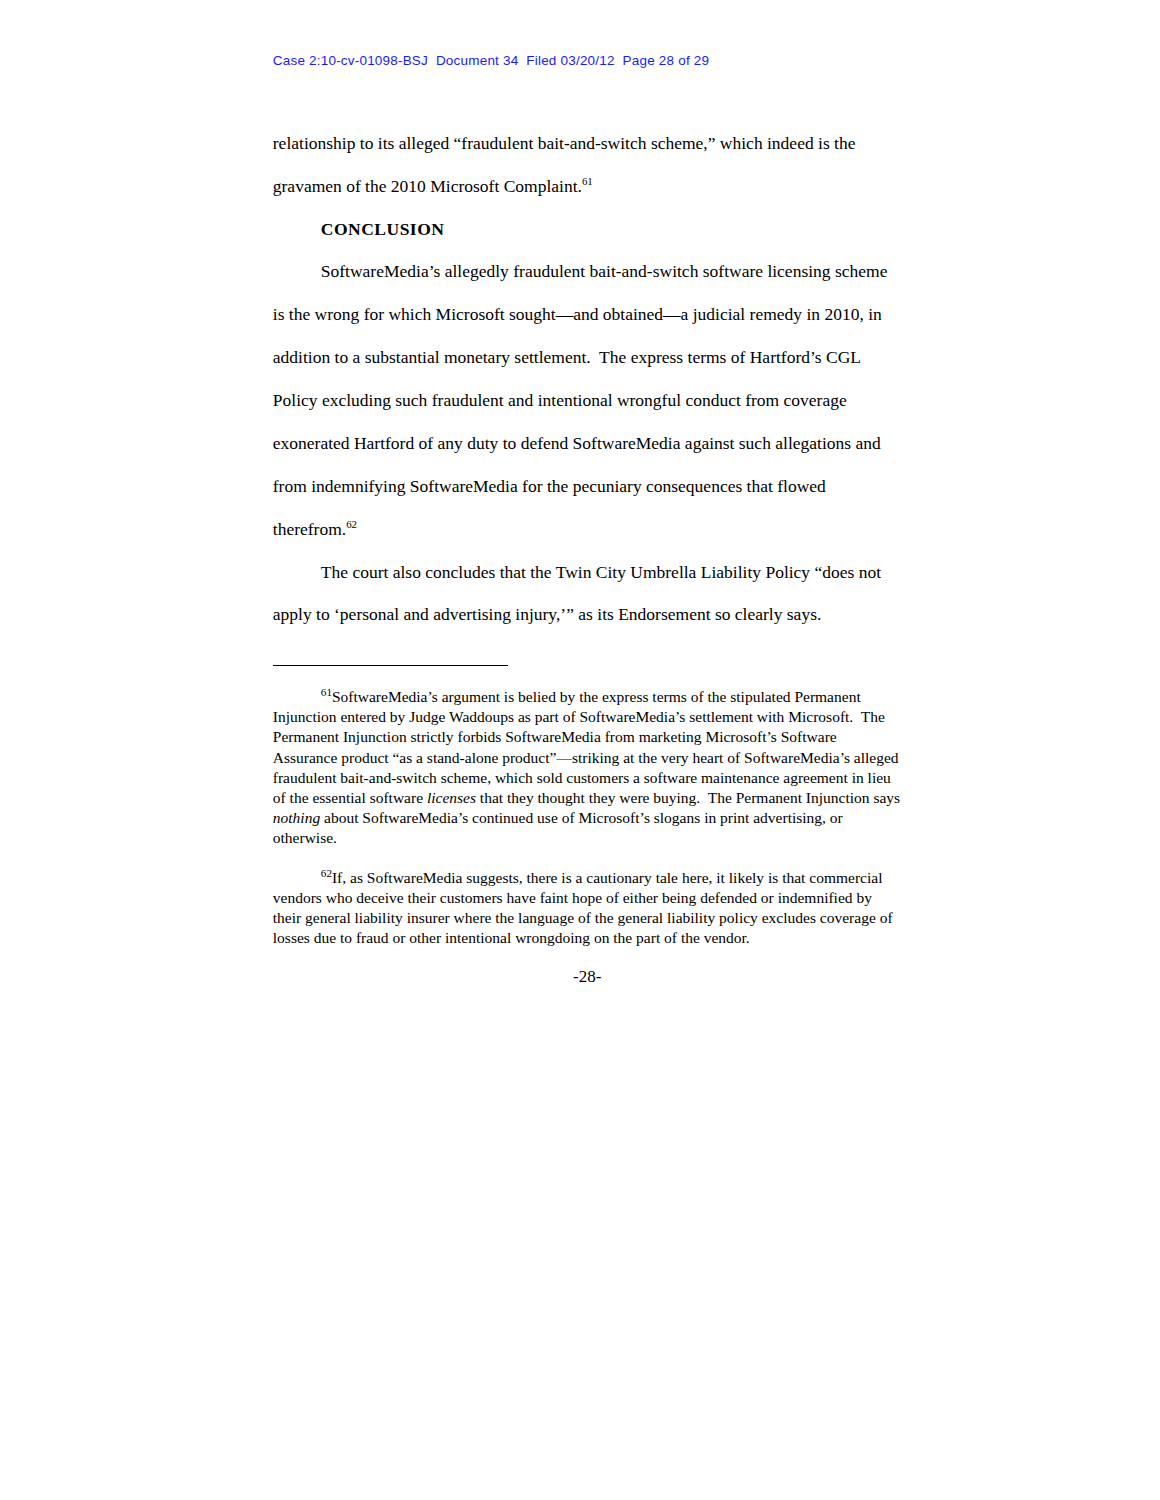Case 2:10-cv-01098-BSJ Document 34 Filed 03/20/12 Page 28 of 29
relationship to its alleged “fraudulent bait-and-switch scheme,” which indeed is the gravamen of the 2010 Microsoft Complaint.61
CONCLUSION
SoftwareMedia’s allegedly fraudulent bait-and-switch software licensing scheme is the wrong for which Microsoft sought—and obtained—a judicial remedy in 2010, in addition to a substantial monetary settlement. The express terms of Hartford’s CGL Policy excluding such fraudulent and intentional wrongful conduct from coverage exonerated Hartford of any duty to defend SoftwareMedia against such allegations and from indemnifying SoftwareMedia for the pecuniary consequences that flowed therefrom.62
The court also concludes that the Twin City Umbrella Liability Policy “does not apply to ‘personal and advertising injury,’” as its Endorsement so clearly says.
61SoftwareMedia’s argument is belied by the express terms of the stipulated Permanent Injunction entered by Judge Waddoups as part of SoftwareMedia’s settlement with Microsoft. The Permanent Injunction strictly forbids SoftwareMedia from marketing Microsoft’s Software Assurance product “as a stand-alone product”—striking at the very heart of SoftwareMedia’s alleged fraudulent bait-and-switch scheme, which sold customers a software maintenance agreement in lieu of the essential software licenses that they thought they were buying. The Permanent Injunction says nothing about SoftwareMedia’s continued use of Microsoft’s slogans in print advertising, or otherwise.
62If, as SoftwareMedia suggests, there is a cautionary tale here, it likely is that commercial vendors who deceive their customers have faint hope of either being defended or indemnified by their general liability insurer where the language of the general liability policy excludes coverage of losses due to fraud or other intentional wrongdoing on the part of the vendor.
-28-